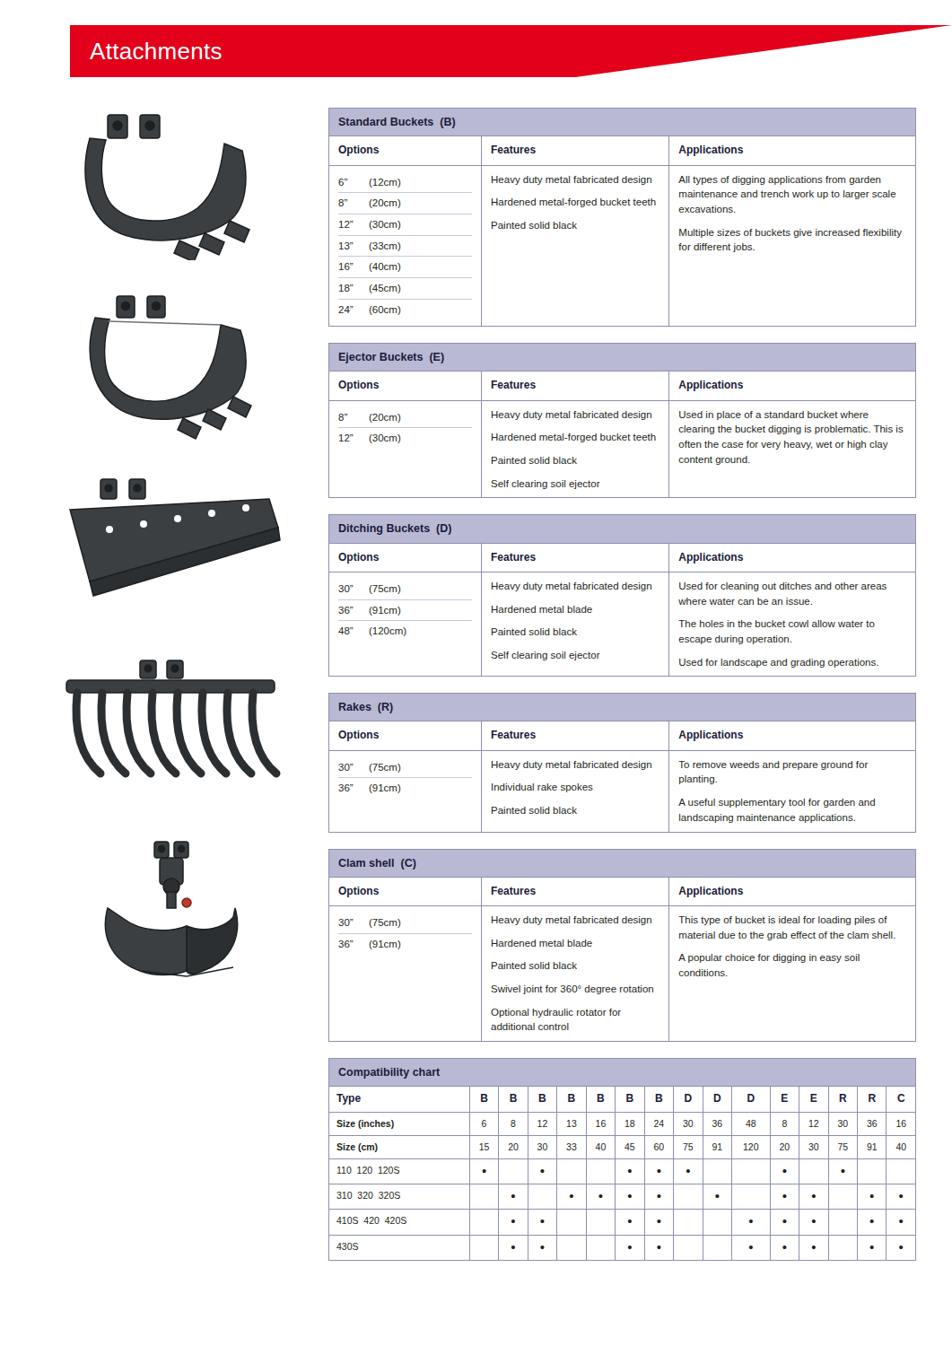Attachments
Standard Buckets (B)
| Options | Features | Applications |
| --- | --- | --- |
| 6” (12cm) 8” (20cm) 12” (30cm) 13” (33cm) 16” (40cm) 18” (45cm) 24” (60cm) | Heavy duty metal fabricated design Hardened metal-forged bucket teeth Painted solid black | All types of digging applications from garden maintenance and trench work up to larger scale excavations. Multiple sizes of buckets give increased flexibility for different jobs. |
Ejector Buckets (E)
| Options | Features | Applications |
| --- | --- | --- |
| 8” (20cm) 12” (30cm) | Heavy duty metal fabricated design Hardened metal-forged bucket teeth Painted solid black Self clearing soil ejector | Used in place of a standard bucket where clearing the bucket digging is problematic. This is often the case for very heavy, wet or high clay content ground. |
Ditching Buckets (D)
| Options | Features | Applications |
| --- | --- | --- |
| 30” (75cm) 36” (91cm) 48” (120cm) | Heavy duty metal fabricated design Hardened metal blade Painted solid black Self clearing soil ejector | Used for cleaning out ditches and other areas where water can be an issue. The holes in the bucket cowl allow water to escape during operation. Used for landscape and grading operations. |
Rakes (R)
| Options | Features | Applications |
| --- | --- | --- |
| 30” (75cm) 36” (91cm) | Heavy duty metal fabricated design Individual rake spokes Painted solid black | To remove weeds and prepare ground for planting. A useful supplementary tool for garden and landscaping maintenance applications. |
Clam shell (C)
| Options | Features | Applications |
| --- | --- | --- |
| 30” (75cm) 36” (91cm) | Heavy duty metal fabricated design Hardened metal blade Painted solid black Swivel joint for 360° degree rotation Optional hydraulic rotator for additional control | This type of bucket is ideal for loading piles of material due to the grab effect of the clam shell. A popular choice for digging in easy soil conditions. |
Compatibility chart
| Type | B | B | B | B | B | B | B | D | D | D | E | E | R | R | C |
| --- | --- | --- | --- | --- | --- | --- | --- | --- | --- | --- | --- | --- | --- | --- | --- |
| Size (inches) | 6 | 8 | 12 | 13 | 16 | 18 | 24 | 30 | 36 | 48 | 8 | 12 | 30 | 36 | 16 |
| Size (cm) | 15 | 20 | 30 | 33 | 40 | 45 | 60 | 75 | 91 | 120 | 20 | 30 | 75 | 91 | 40 |
| 110 120 120S | | | | | | | | | | | | | | | |
| 310 320 320S | | | | | | | | | | | | | | | |
| 410S 420 420S | | | | | | | | | | | | | | | |
| 430S | | | | | | | | | | | | | | | |